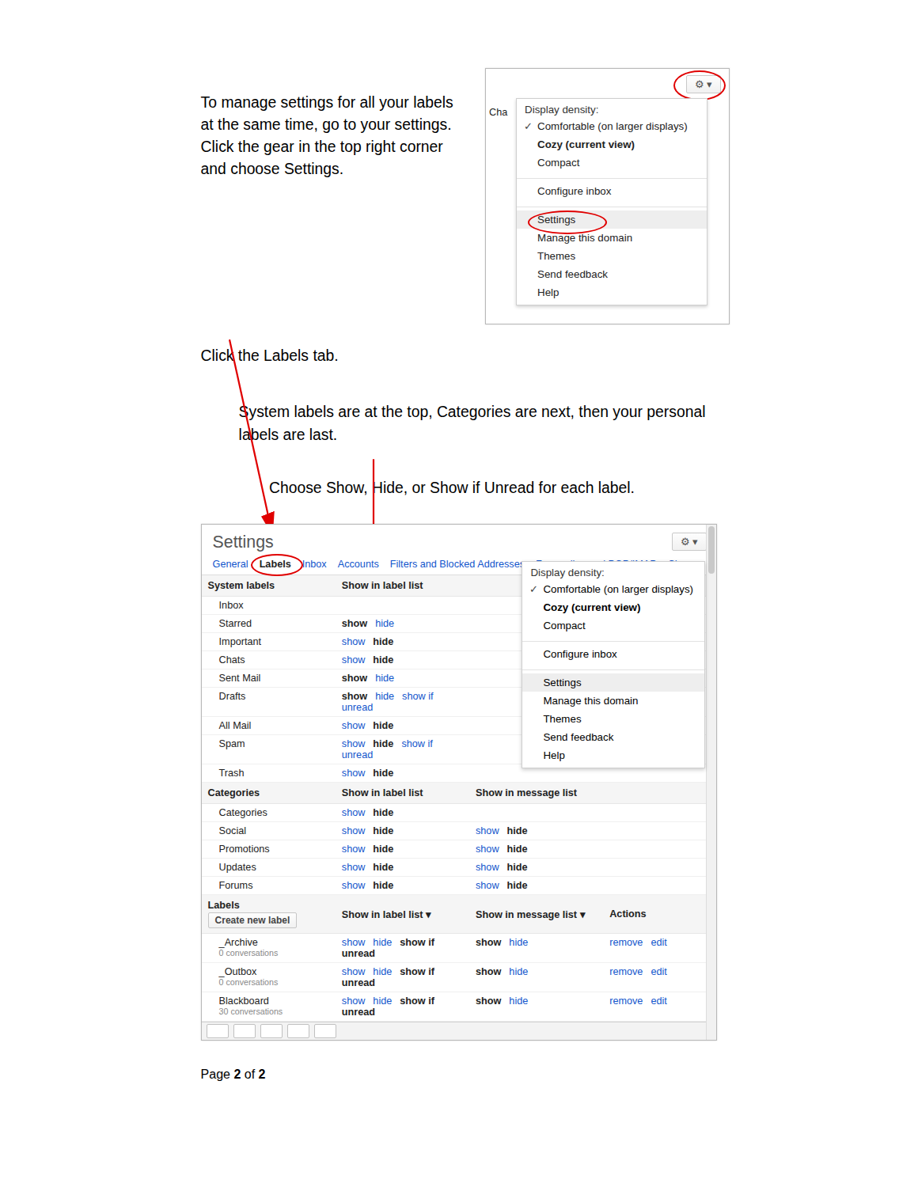To manage settings for all your labels at the same time, go to your settings. Click the gear in the top right corner and choose Settings.
⚙ ▾
Cha
Display density:
Comfortable (on larger displays)
Cozy (current view)
Compact
Configure inbox
Settings
Manage this domain
Themes
Send feedback
Help
Click the Labels tab.
System labels are at the top, Categories are next, then your personal labels are last.
Choose Show, Hide, or Show if Unread for each label.
Settings ⚙ ▾
General Labels Inbox Accounts Filters and Blocked Addresses Forwarding and POP/IMAP Cha
Display density:
Comfortable (on larger displays)
Cozy (current view)
Compact
Configure inbox
Settings
Manage this domain
Themes
Send feedback
Help
| System labels | Show in label list | | |
| --- | --- | --- | --- |
| Inbox | | | |
| Starred | show hide | | |
| Important | show hide | | |
| Chats | show hide | | |
| Sent Mail | show hide | | |
| Drafts | show hide show if unread | | |
| All Mail | show hide | | |
| Spam | show hide show if unread | | |
| Trash | show hide | | |
| Categories | Show in label list | Show in message list | |
| Categories | show hide | | |
| Social | show hide | show hide | |
| Promotions | show hide | show hide | |
| Updates | show hide | show hide | |
| Forums | show hide | show hide | |
| Labels Create new label | Show in label list ▾ | Show in message list ▾ | Actions |
| _Archive 0 conversations | show hide show if unread | show hide | remove edit |
| _Outbox 0 conversations | show hide show if unread | show hide | remove edit |
| Blackboard 30 conversations | show hide show if unread | show hide | remove edit |
Page 2 of 2